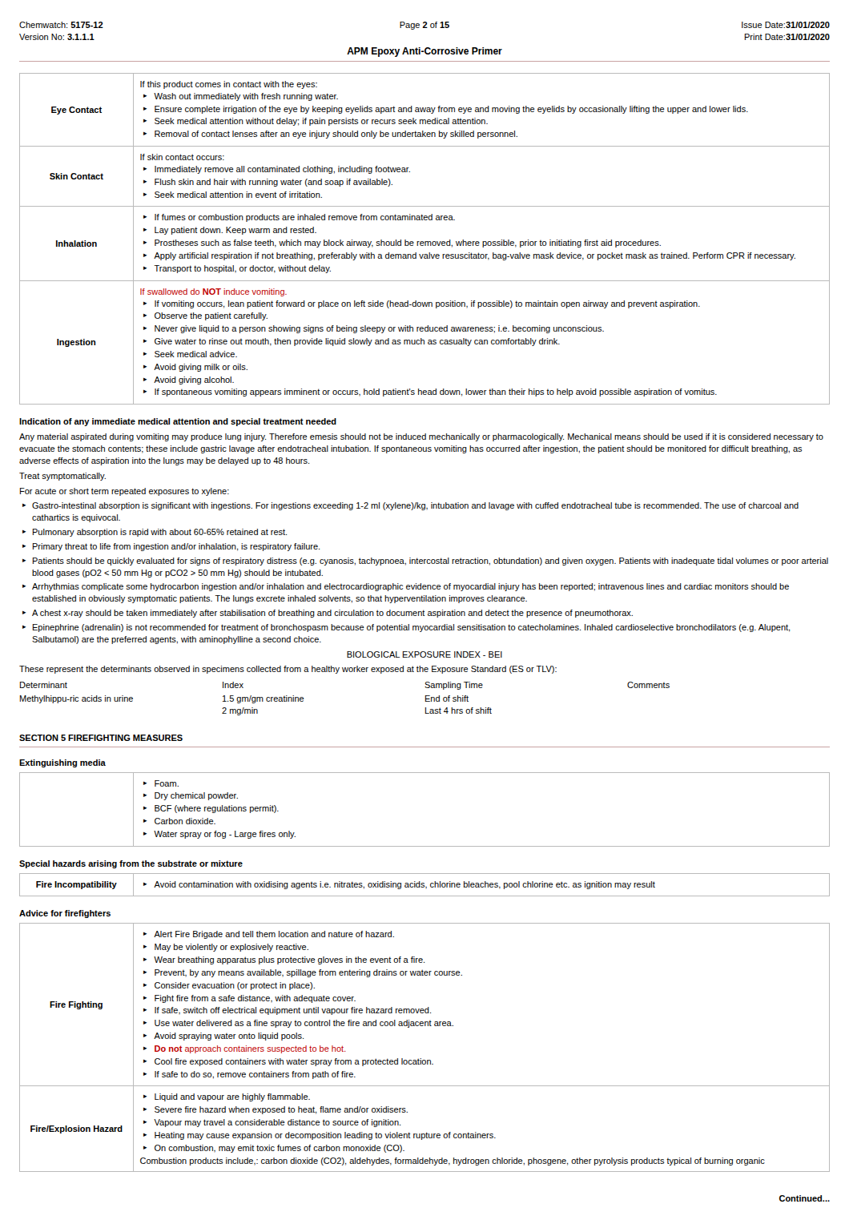Chemwatch: 5175-12
Version No: 3.1.1.1
Page 2 of 15
Issue Date:31/01/2020
Print Date:31/01/2020
APM Epoxy Anti-Corrosive Primer
| Eye Contact | If this product comes in contact with the eyes: Wash out immediately with fresh running water. Ensure complete irrigation of the eye by keeping eyelids apart and away from eye and moving the eyelids by occasionally lifting the upper and lower lids. Seek medical attention without delay; if pain persists or recurs seek medical attention. Removal of contact lenses after an eye injury should only be undertaken by skilled personnel. |
| Skin Contact | If skin contact occurs: Immediately remove all contaminated clothing, including footwear. Flush skin and hair with running water (and soap if available). Seek medical attention in event of irritation. |
| Inhalation | If fumes or combustion products are inhaled remove from contaminated area. Lay patient down. Keep warm and rested. Prostheses such as false teeth, which may block airway, should be removed, where possible, prior to initiating first aid procedures. Apply artificial respiration if not breathing, preferably with a demand valve resuscitator, bag-valve mask device, or pocket mask as trained. Perform CPR if necessary. Transport to hospital, or doctor, without delay. |
| Ingestion | If swallowed do NOT induce vomiting. If vomiting occurs, lean patient forward or place on left side (head-down position, if possible) to maintain open airway and prevent aspiration. Observe the patient carefully. Never give liquid to a person showing signs of being sleepy or with reduced awareness; i.e. becoming unconscious. Give water to rinse out mouth, then provide liquid slowly and as much as casualty can comfortably drink. Seek medical advice. Avoid giving milk or oils. Avoid giving alcohol. If spontaneous vomiting appears imminent or occurs, hold patient's head down, lower than their hips to help avoid possible aspiration of vomitus. |
Indication of any immediate medical attention and special treatment needed
Any material aspirated during vomiting may produce lung injury. Therefore emesis should not be induced mechanically or pharmacologically. Mechanical means should be used if it is considered necessary to evacuate the stomach contents; these include gastric lavage after endotracheal intubation. If spontaneous vomiting has occurred after ingestion, the patient should be monitored for difficult breathing, as adverse effects of aspiration into the lungs may be delayed up to 48 hours.
Treat symptomatically.
For acute or short term repeated exposures to xylene:
Gastro-intestinal absorption is significant with ingestions. For ingestions exceeding 1-2 ml (xylene)/kg, intubation and lavage with cuffed endotracheal tube is recommended. The use of charcoal and cathartics is equivocal.
Pulmonary absorption is rapid with about 60-65% retained at rest.
Primary threat to life from ingestion and/or inhalation, is respiratory failure.
Patients should be quickly evaluated for signs of respiratory distress (e.g. cyanosis, tachypnoea, intercostal retraction, obtundation) and given oxygen. Patients with inadequate tidal volumes or poor arterial blood gases (pO2 < 50 mm Hg or pCO2 > 50 mm Hg) should be intubated.
Arrhythmias complicate some hydrocarbon ingestion and/or inhalation and electrocardiographic evidence of myocardial injury has been reported; intravenous lines and cardiac monitors should be established in obviously symptomatic patients. The lungs excrete inhaled solvents, so that hyperventilation improves clearance.
A chest x-ray should be taken immediately after stabilisation of breathing and circulation to document aspiration and detect the presence of pneumothorax.
Epinephrine (adrenalin) is not recommended for treatment of bronchospasm because of potential myocardial sensitisation to catecholamines. Inhaled cardioselective bronchodilators (e.g. Alupent, Salbutamol) are the preferred agents, with aminophylline a second choice.
BIOLOGICAL EXPOSURE INDEX - BEI
These represent the determinants observed in specimens collected from a healthy worker exposed at the Exposure Standard (ES or TLV):
| Determinant | Index | Sampling Time | Comments |
| Methylhippu-ric acids in urine | 1.5 gm/gm creatinine 2 mg/min | End of shift Last 4 hrs of shift | |
SECTION 5 FIREFIGHTING MEASURES
Extinguishing media
| | Foam. Dry chemical powder. BCF (where regulations permit). Carbon dioxide. Water spray or fog - Large fires only. |
Special hazards arising from the substrate or mixture
| Fire Incompatibility | Avoid contamination with oxidising agents i.e. nitrates, oxidising acids, chlorine bleaches, pool chlorine etc. as ignition may result |
Advice for firefighters
| Fire Fighting | Alert Fire Brigade and tell them location and nature of hazard. May be violently or explosively reactive. Wear breathing apparatus plus protective gloves in the event of a fire. Prevent, by any means available, spillage from entering drains or water course. Consider evacuation (or protect in place). Fight fire from a safe distance, with adequate cover. If safe, switch off electrical equipment until vapour fire hazard removed. Use water delivered as a fine spray to control the fire and cool adjacent area. Avoid spraying water onto liquid pools. Do not approach containers suspected to be hot. Cool fire exposed containers with water spray from a protected location. If safe to do so, remove containers from path of fire. |
| Fire/Explosion Hazard | Liquid and vapour are highly flammable. Severe fire hazard when exposed to heat, flame and/or oxidisers. Vapour may travel a considerable distance to source of ignition. Heating may cause expansion or decomposition leading to violent rupture of containers. On combustion, may emit toxic fumes of carbon monoxide (CO). Combustion products include,: carbon dioxide (CO2), aldehydes, formaldehyde, hydrogen chloride, phosgene, other pyrolysis products typical of burning organic |
Continued...